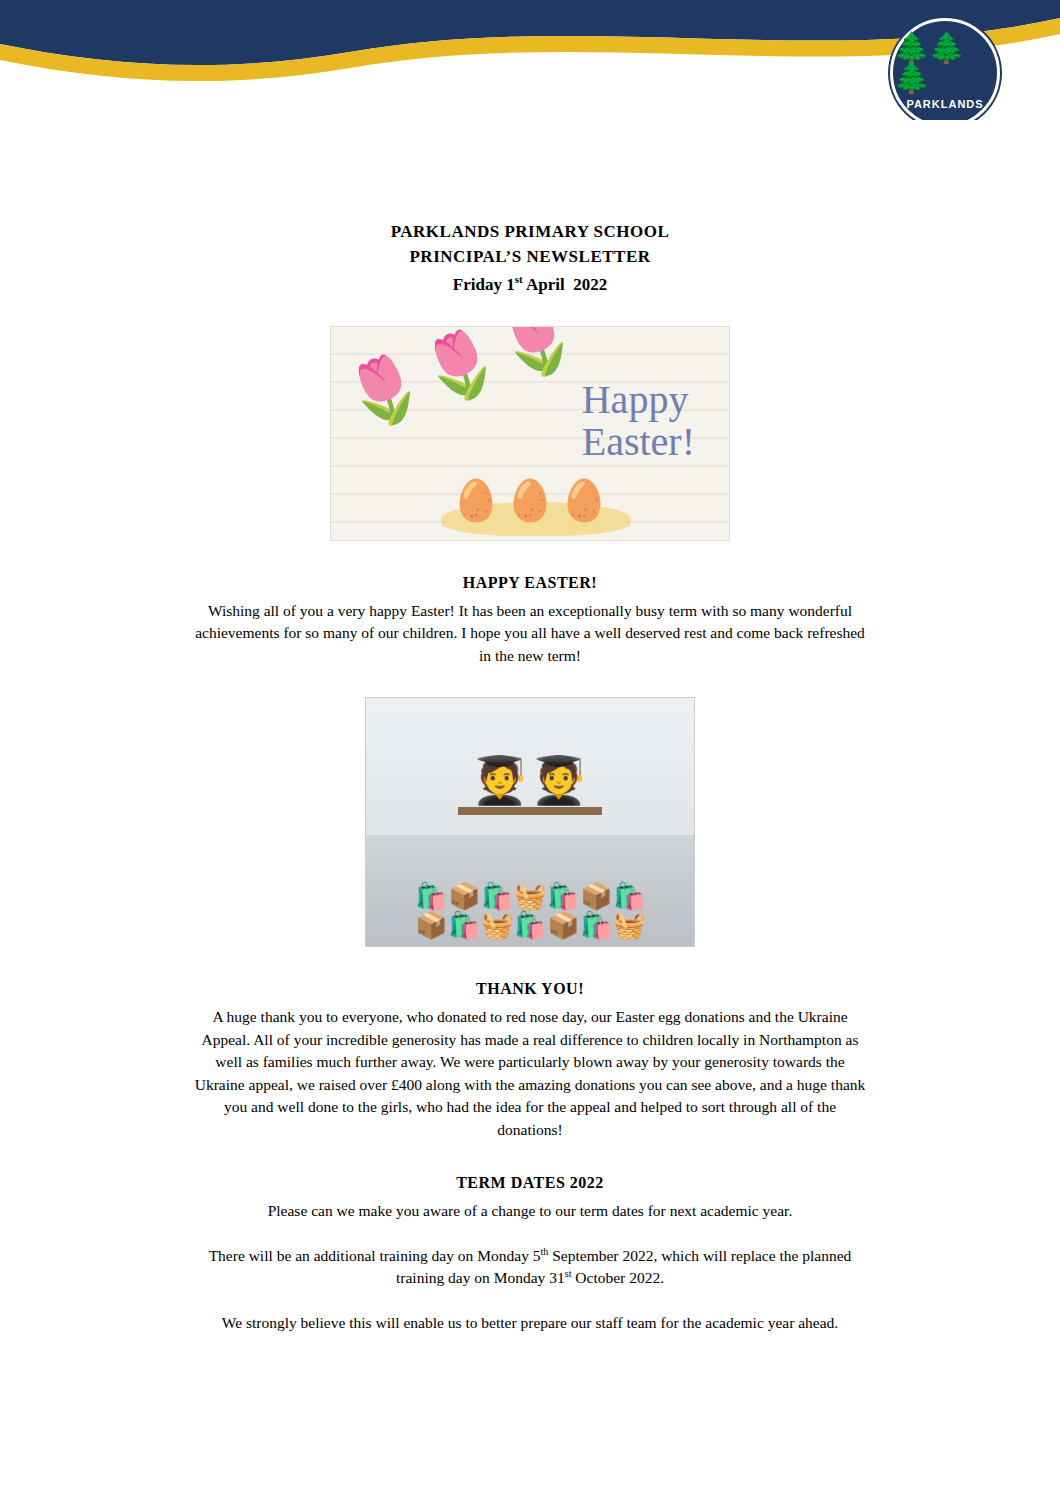🌲🌲🌲 PARKLANDS
Parklands Primary School
Principal’s Newsletter
Friday 1st April 2022
🌷🌷🌷 Happy
Easter! 🥚🥚🥚
Happy Easter!
Wishing all of you a very happy Easter! It has been an exceptionally busy term with so many wonderful achievements for so many of our children. I hope you all have a well deserved rest and come back refreshed in the new term!
🧑‍🎓🧑‍🎓 🛍️📦🛍️🧺🛍️📦🛍️
📦🛍️🧺🛍️📦🛍️🧺
Thank You!
A huge thank you to everyone, who donated to red nose day, our Easter egg donations and the Ukraine Appeal. All of your incredible generosity has made a real difference to children locally in Northampton as well as families much further away. We were particularly blown away by your generosity towards the Ukraine appeal, we raised over £400 along with the amazing donations you can see above, and a huge thank you and well done to the girls, who had the idea for the appeal and helped to sort through all of the donations!
Term Dates 2022
Please can we make you aware of a change to our term dates for next academic year.
There will be an additional training day on Monday 5th September 2022, which will replace the planned training day on Monday 31st October 2022.
We strongly believe this will enable us to better prepare our staff team for the academic year ahead.